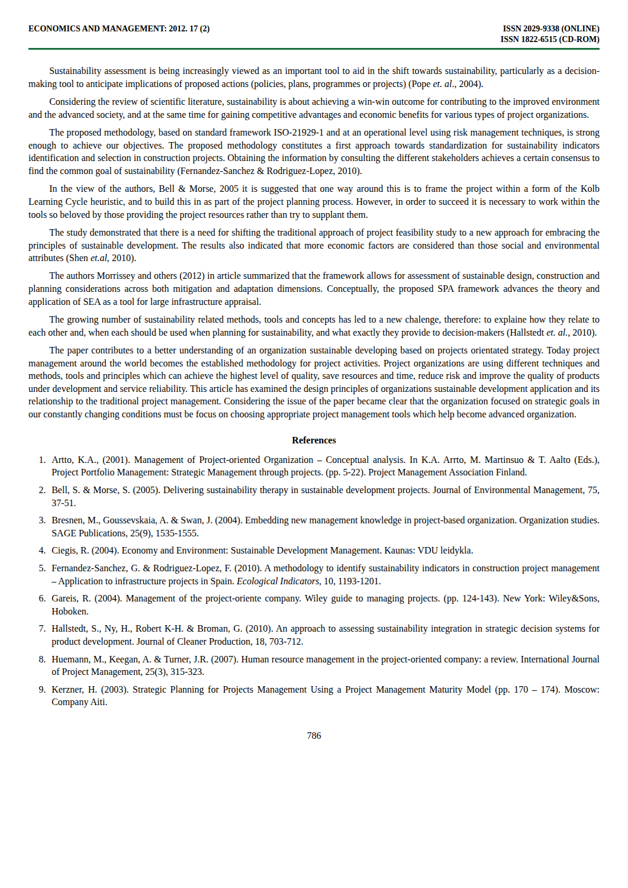ECONOMICS AND MANAGEMENT: 2012. 17 (2)
ISSN 2029-9338 (ONLINE)
ISSN 1822-6515 (CD-ROM)
Sustainability assessment is being increasingly viewed as an important tool to aid in the shift towards sustainability, particularly as a decision-making tool to anticipate implications of proposed actions (policies, plans, programmes or projects) (Pope et. al., 2004).
Considering the review of scientific literature, sustainability is about achieving a win-win outcome for contributing to the improved environment and the advanced society, and at the same time for gaining competitive advantages and economic benefits for various types of project organizations.
The proposed methodology, based on standard framework ISO-21929-1 and at an operational level using risk management techniques, is strong enough to achieve our objectives. The proposed methodology constitutes a first approach towards standardization for sustainability indicators identification and selection in construction projects. Obtaining the information by consulting the different stakeholders achieves a certain consensus to find the common goal of sustainability (Fernandez-Sanchez & Rodriguez-Lopez, 2010).
In the view of the authors, Bell & Morse, 2005 it is suggested that one way around this is to frame the project within a form of the Kolb Learning Cycle heuristic, and to build this in as part of the project planning process. However, in order to succeed it is necessary to work within the tools so beloved by those providing the project resources rather than try to supplant them.
The study demonstrated that there is a need for shifting the traditional approach of project feasibility study to a new approach for embracing the principles of sustainable development. The results also indicated that more economic factors are considered than those social and environmental attributes (Shen et.al, 2010).
The authors Morrissey and others (2012) in article summarized that the framework allows for assessment of sustainable design, construction and planning considerations across both mitigation and adaptation dimensions. Conceptually, the proposed SPA framework advances the theory and application of SEA as a tool for large infrastructure appraisal.
The growing number of sustainability related methods, tools and concepts has led to a new chalenge, therefore: to explaine how they relate to each other and, when each should be used when planning for sustainability, and what exactly they provide to decision-makers (Hallstedt et. al., 2010).
The paper contributes to a better understanding of an organization sustainable developing based on projects orientated strategy. Today project management around the world becomes the established methodology for project activities. Project organizations are using different techniques and methods, tools and principles which can achieve the highest level of quality, save resources and time, reduce risk and improve the quality of products under development and service reliability. This article has examined the design principles of organizations sustainable development application and its relationship to the traditional project management. Considering the issue of the paper became clear that the organization focused on strategic goals in our constantly changing conditions must be focus on choosing appropriate project management tools which help become advanced organization.
References
Artto, K.A., (2001). Management of Project-oriented Organization – Conceptual analysis. In K.A. Arrto, M. Martinsuo & T. Aalto (Eds.), Project Portfolio Management: Strategic Management through projects. (pp. 5-22). Project Management Association Finland.
Bell, S. & Morse, S. (2005). Delivering sustainability therapy in sustainable development projects. Journal of Environmental Management, 75, 37-51.
Bresnen, M., Goussevskaia, A. & Swan, J. (2004). Embedding new management knowledge in project-based organization. Organization studies. SAGE Publications, 25(9), 1535-1555.
Ciegis, R. (2004). Economy and Environment: Sustainable Development Management. Kaunas: VDU leidykla.
Fernandez-Sanchez, G. & Rodriguez-Lopez, F. (2010). A methodology to identify sustainability indicators in construction project management – Application to infrastructure projects in Spain. Ecological Indicators, 10, 1193-1201.
Gareis, R. (2004). Management of the project-oriente company. Wiley guide to managing projects. (pp. 124-143). New York: Wiley&Sons, Hoboken.
Hallstedt, S., Ny, H., Robert K-H. & Broman, G. (2010). An approach to assessing sustainability integration in strategic decision systems for product development. Journal of Cleaner Production, 18, 703-712.
Huemann, M., Keegan, A. & Turner, J.R. (2007). Human resource management in the project-oriented company: a review. International Journal of Project Management, 25(3), 315-323.
Kerzner, H. (2003). Strategic Planning for Projects Management Using a Project Management Maturity Model (pp. 170 – 174). Moscow: Company Aiti.
786